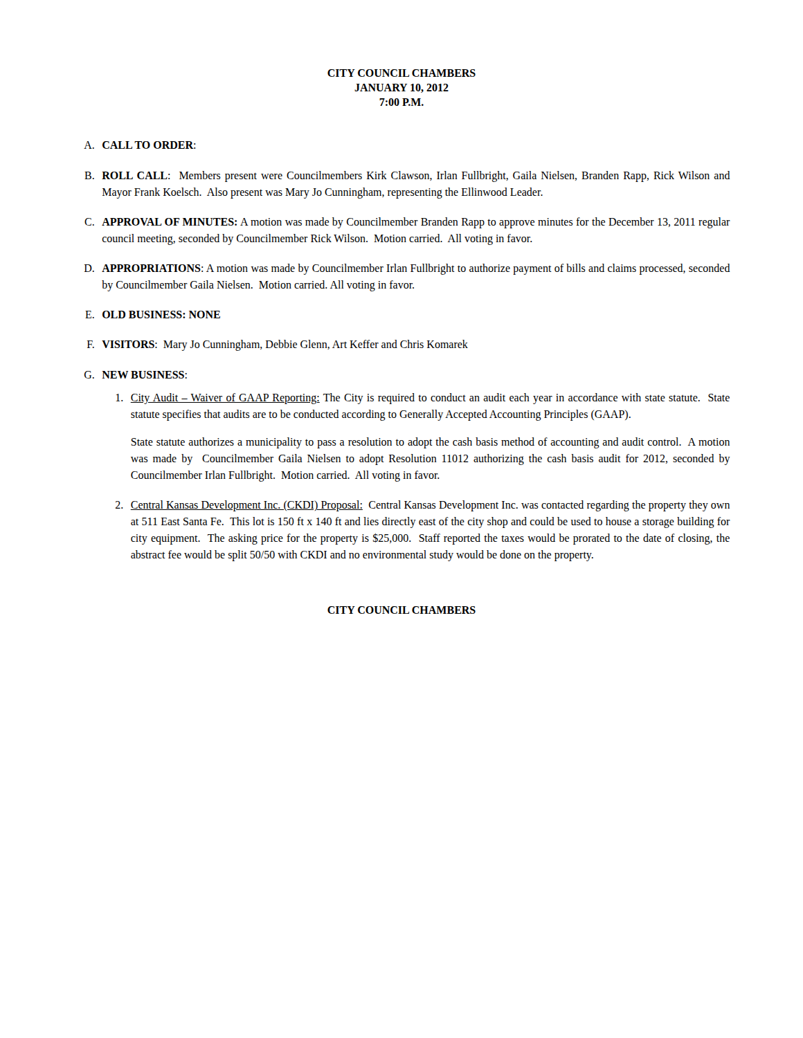CITY COUNCIL CHAMBERS
JANUARY 10, 2012
7:00 P.M.
CALL TO ORDER:
ROLL CALL: Members present were Councilmembers Kirk Clawson, Irlan Fullbright, Gaila Nielsen, Branden Rapp, Rick Wilson and Mayor Frank Koelsch. Also present was Mary Jo Cunningham, representing the Ellinwood Leader.
APPROVAL OF MINUTES: A motion was made by Councilmember Branden Rapp to approve minutes for the December 13, 2011 regular council meeting, seconded by Councilmember Rick Wilson. Motion carried. All voting in favor.
APPROPRIATIONS: A motion was made by Councilmember Irlan Fullbright to authorize payment of bills and claims processed, seconded by Councilmember Gaila Nielsen. Motion carried. All voting in favor.
OLD BUSINESS: NONE
VISITORS: Mary Jo Cunningham, Debbie Glenn, Art Keffer and Chris Komarek
NEW BUSINESS:
City Audit – Waiver of GAAP Reporting: The City is required to conduct an audit each year in accordance with state statute. State statute specifies that audits are to be conducted according to Generally Accepted Accounting Principles (GAAP).
State statute authorizes a municipality to pass a resolution to adopt the cash basis method of accounting and audit control. A motion was made by Councilmember Gaila Nielsen to adopt Resolution 11012 authorizing the cash basis audit for 2012, seconded by Councilmember Irlan Fullbright. Motion carried. All voting in favor.
Central Kansas Development Inc. (CKDI) Proposal: Central Kansas Development Inc. was contacted regarding the property they own at 511 East Santa Fe. This lot is 150 ft x 140 ft and lies directly east of the city shop and could be used to house a storage building for city equipment. The asking price for the property is $25,000. Staff reported the taxes would be prorated to the date of closing, the abstract fee would be split 50/50 with CKDI and no environmental study would be done on the property.
CITY COUNCIL CHAMBERS